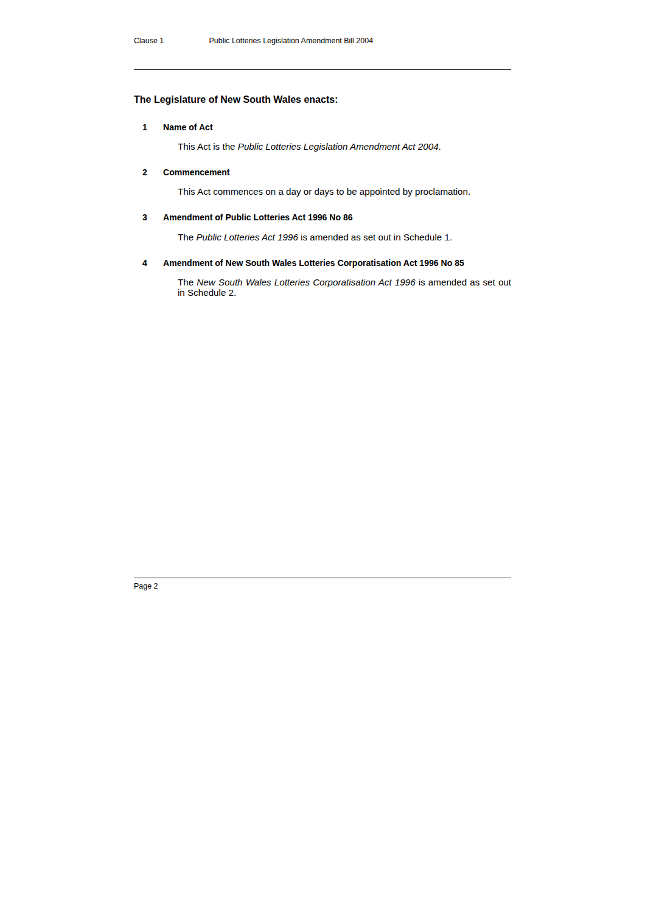Clause 1 Public Lotteries Legislation Amendment Bill 2004
The Legislature of New South Wales enacts:
1
Name of Act
This Act is the Public Lotteries Legislation Amendment Act 2004.
2
Commencement
This Act commences on a day or days to be appointed by proclamation.
3
Amendment of Public Lotteries Act 1996 No 86
The Public Lotteries Act 1996 is amended as set out in Schedule 1.
4
Amendment of New South Wales Lotteries Corporatisation Act 1996 No 85
The New South Wales Lotteries Corporatisation Act 1996 is amended as set out in Schedule 2.
Page 2